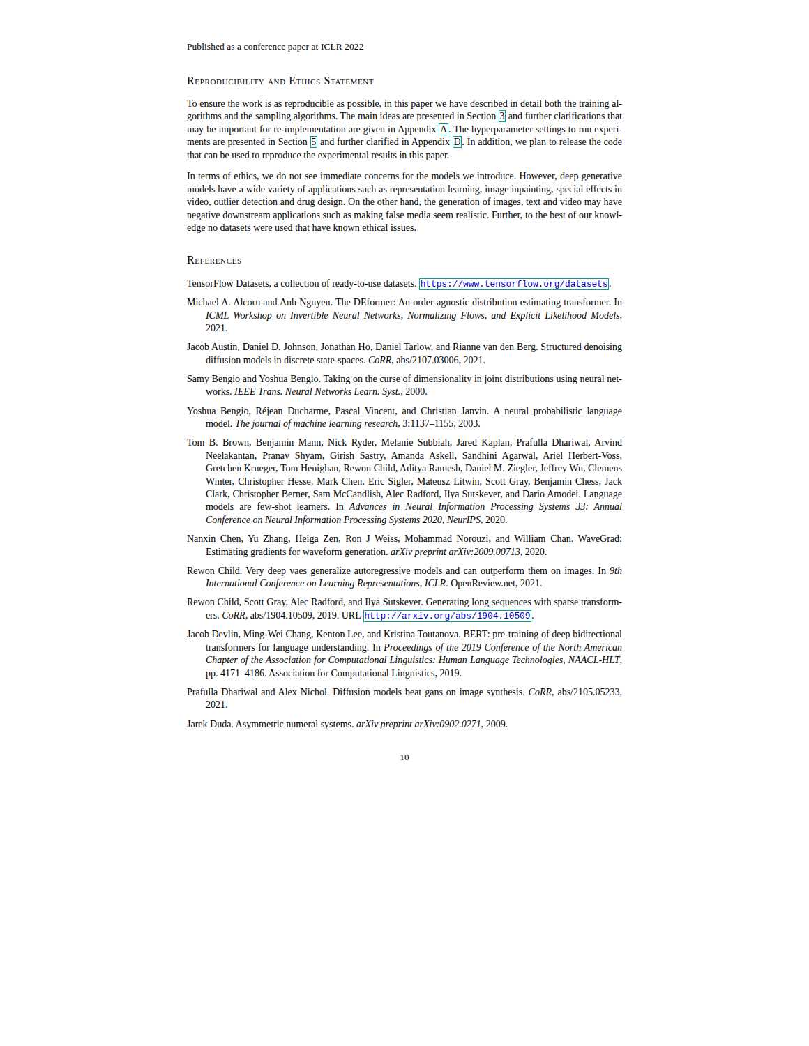Published as a conference paper at ICLR 2022
Reproducibility and Ethics Statement
To ensure the work is as reproducible as possible, in this paper we have described in detail both the training algorithms and the sampling algorithms. The main ideas are presented in Section 3 and further clarifications that may be important for re-implementation are given in Appendix A. The hyperparameter settings to run experiments are presented in Section 5 and further clarified in Appendix D. In addition, we plan to release the code that can be used to reproduce the experimental results in this paper.
In terms of ethics, we do not see immediate concerns for the models we introduce. However, deep generative models have a wide variety of applications such as representation learning, image inpainting, special effects in video, outlier detection and drug design. On the other hand, the generation of images, text and video may have negative downstream applications such as making false media seem realistic. Further, to the best of our knowledge no datasets were used that have known ethical issues.
References
TensorFlow Datasets, a collection of ready-to-use datasets. https://www.tensorflow.org/datasets.
Michael A. Alcorn and Anh Nguyen. The DEformer: An order-agnostic distribution estimating transformer. In ICML Workshop on Invertible Neural Networks, Normalizing Flows, and Explicit Likelihood Models, 2021.
Jacob Austin, Daniel D. Johnson, Jonathan Ho, Daniel Tarlow, and Rianne van den Berg. Structured denoising diffusion models in discrete state-spaces. CoRR, abs/2107.03006, 2021.
Samy Bengio and Yoshua Bengio. Taking on the curse of dimensionality in joint distributions using neural networks. IEEE Trans. Neural Networks Learn. Syst., 2000.
Yoshua Bengio, Réjean Ducharme, Pascal Vincent, and Christian Janvin. A neural probabilistic language model. The journal of machine learning research, 3:1137–1155, 2003.
Tom B. Brown, Benjamin Mann, Nick Ryder, Melanie Subbiah, Jared Kaplan, Prafulla Dhariwal, Arvind Neelakantan, Pranav Shyam, Girish Sastry, Amanda Askell, Sandhini Agarwal, Ariel Herbert-Voss, Gretchen Krueger, Tom Henighan, Rewon Child, Aditya Ramesh, Daniel M. Ziegler, Jeffrey Wu, Clemens Winter, Christopher Hesse, Mark Chen, Eric Sigler, Mateusz Litwin, Scott Gray, Benjamin Chess, Jack Clark, Christopher Berner, Sam McCandlish, Alec Radford, Ilya Sutskever, and Dario Amodei. Language models are few-shot learners. In Advances in Neural Information Processing Systems 33: Annual Conference on Neural Information Processing Systems 2020, NeurIPS, 2020.
Nanxin Chen, Yu Zhang, Heiga Zen, Ron J Weiss, Mohammad Norouzi, and William Chan. WaveGrad: Estimating gradients for waveform generation. arXiv preprint arXiv:2009.00713, 2020.
Rewon Child. Very deep vaes generalize autoregressive models and can outperform them on images. In 9th International Conference on Learning Representations, ICLR. OpenReview.net, 2021.
Rewon Child, Scott Gray, Alec Radford, and Ilya Sutskever. Generating long sequences with sparse transformers. CoRR, abs/1904.10509, 2019. URL http://arxiv.org/abs/1904.10509.
Jacob Devlin, Ming-Wei Chang, Kenton Lee, and Kristina Toutanova. BERT: pre-training of deep bidirectional transformers for language understanding. In Proceedings of the 2019 Conference of the North American Chapter of the Association for Computational Linguistics: Human Language Technologies, NAACL-HLT, pp. 4171–4186. Association for Computational Linguistics, 2019.
Prafulla Dhariwal and Alex Nichol. Diffusion models beat gans on image synthesis. CoRR, abs/2105.05233, 2021.
Jarek Duda. Asymmetric numeral systems. arXiv preprint arXiv:0902.0271, 2009.
10